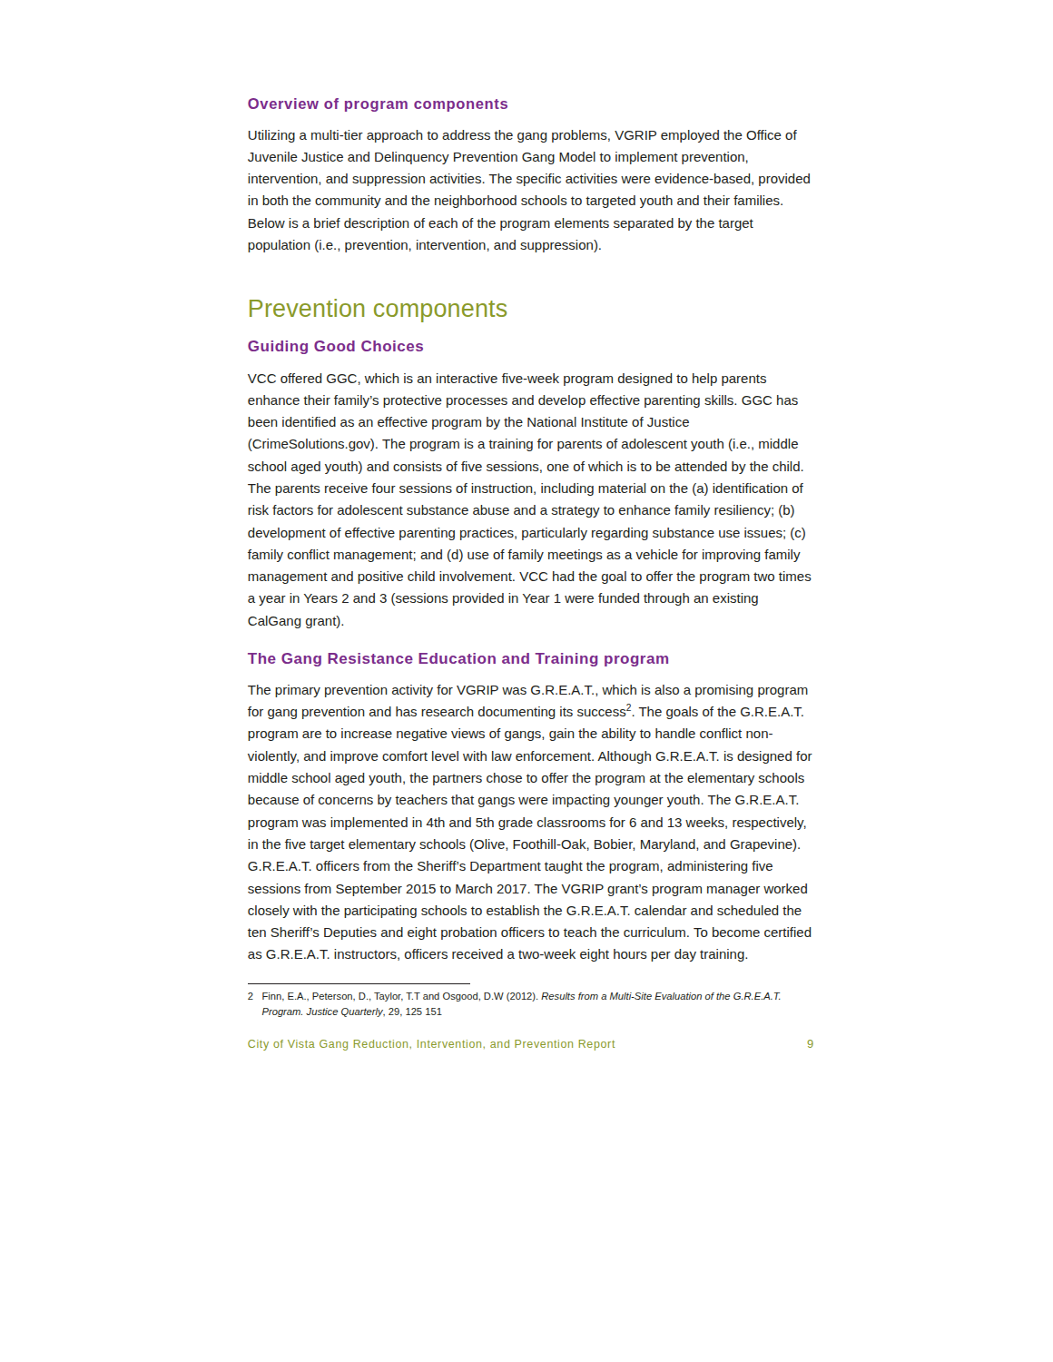Overview of program components
Utilizing a multi-tier approach to address the gang problems, VGRIP employed the Office of Juvenile Justice and Delinquency Prevention Gang Model to implement prevention, intervention, and suppression activities. The specific activities were evidence-based, provided in both the community and the neighborhood schools to targeted youth and their families. Below is a brief description of each of the program elements separated by the target population (i.e., prevention, intervention, and suppression).
Prevention components
Guiding Good Choices
VCC offered GGC, which is an interactive five-week program designed to help parents enhance their family’s protective processes and develop effective parenting skills. GGC has been identified as an effective program by the National Institute of Justice (CrimeSolutions.gov). The program is a training for parents of adolescent youth (i.e., middle school aged youth) and consists of five sessions, one of which is to be attended by the child. The parents receive four sessions of instruction, including material on the (a) identification of risk factors for adolescent substance abuse and a strategy to enhance family resiliency; (b) development of effective parenting practices, particularly regarding substance use issues; (c) family conflict management; and (d) use of family meetings as a vehicle for improving family management and positive child involvement. VCC had the goal to offer the program two times a year in Years 2 and 3 (sessions provided in Year 1 were funded through an existing CalGang grant).
The Gang Resistance Education and Training program
The primary prevention activity for VGRIP was G.R.E.A.T., which is also a promising program for gang prevention and has research documenting its success2. The goals of the G.R.E.A.T. program are to increase negative views of gangs, gain the ability to handle conflict non-violently, and improve comfort level with law enforcement. Although G.R.E.A.T. is designed for middle school aged youth, the partners chose to offer the program at the elementary schools because of concerns by teachers that gangs were impacting younger youth. The G.R.E.A.T. program was implemented in 4th and 5th grade classrooms for 6 and 13 weeks, respectively, in the five target elementary schools (Olive, Foothill-Oak, Bobier, Maryland, and Grapevine). G.R.E.A.T. officers from the Sheriff’s Department taught the program, administering five sessions from September 2015 to March 2017. The VGRIP grant’s program manager worked closely with the participating schools to establish the G.R.E.A.T. calendar and scheduled the ten Sheriff’s Deputies and eight probation officers to teach the curriculum. To become certified as G.R.E.A.T. instructors, officers received a two-week eight hours per day training.
2
Finn, E.A., Peterson, D., Taylor, T.T and Osgood, D.W (2012). Results from a Multi-Site Evaluation of the G.R.E.A.T. Program. Justice Quarterly, 29, 125 151
City of Vista Gang Reduction, Intervention, and Prevention Report
9